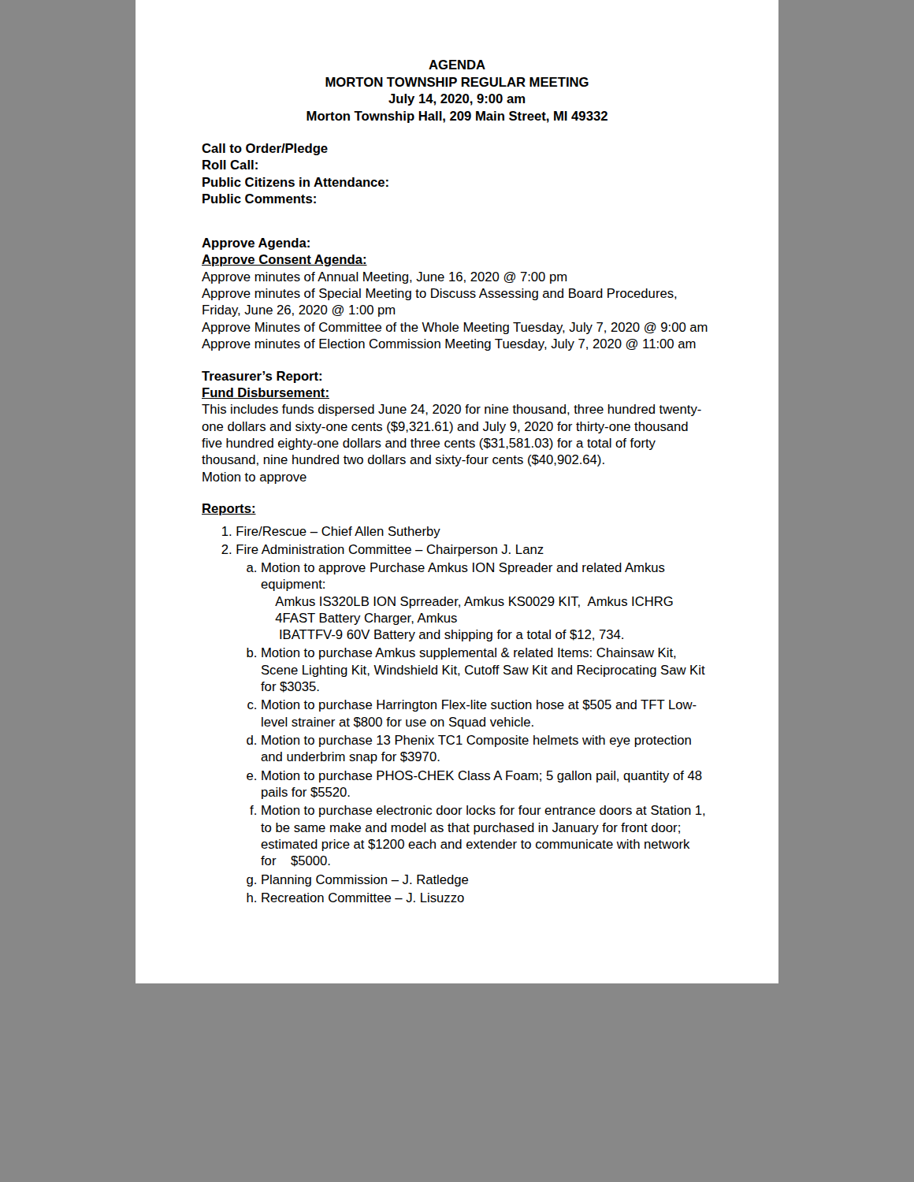AGENDA MORTON TOWNSHIP REGULAR MEETING July 14, 2020, 9:00 am Morton Township Hall, 209 Main Street, MI 49332
Call to Order/Pledge
Roll Call:
Public Citizens in Attendance:
Public Comments:
Approve Agenda:
Approve Consent Agenda:
Approve minutes of Annual Meeting, June 16, 2020 @ 7:00 pm
Approve minutes of Special Meeting to Discuss Assessing and Board Procedures,
Friday, June 26, 2020 @ 1:00 pm
Approve Minutes of Committee of the Whole Meeting Tuesday, July 7, 2020 @ 9:00 am
Approve minutes of Election Commission Meeting Tuesday, July 7, 2020 @ 11:00 am
Treasurer’s Report:
Fund Disbursement:
This includes funds dispersed June 24, 2020 for nine thousand, three hundred twenty-one dollars and sixty-one cents ($9,321.61) and July 9, 2020 for thirty-one thousand five hundred eighty-one dollars and three cents ($31,581.03) for a total of forty thousand, nine hundred two dollars and sixty-four cents ($40,902.64).
Motion to approve
Reports:
Fire/Rescue – Chief Allen Sutherby
Fire Administration Committee – Chairperson J. Lanz
Motion to approve Purchase Amkus ION Spreader and related Amkus equipment:
Amkus IS320LB ION Sprreader, Amkus KS0029 KIT, Amkus ICHRG 4FAST Battery Charger, Amkus
IBATTFV-9 60V Battery and shipping for a total of $12, 734.
Motion to purchase Amkus supplemental & related Items: Chainsaw Kit, Scene Lighting Kit, Windshield Kit, Cutoff Saw Kit and Reciprocating Saw Kit for $3035.
Motion to purchase Harrington Flex-lite suction hose at $505 and TFT Low-level strainer at $800 for use on Squad vehicle.
Motion to purchase 13 Phenix TC1 Composite helmets with eye protection and underbrim snap for $3970.
Motion to purchase PHOS-CHEK Class A Foam; 5 gallon pail, quantity of 48 pails for $5520.
Motion to purchase electronic door locks for four entrance doors at Station 1, to be same make and model as that purchased in January for front door; estimated price at $1200 each and extender to communicate with network for $5000.
Planning Commission – J. Ratledge
Recreation Committee – J. Lisuzzo